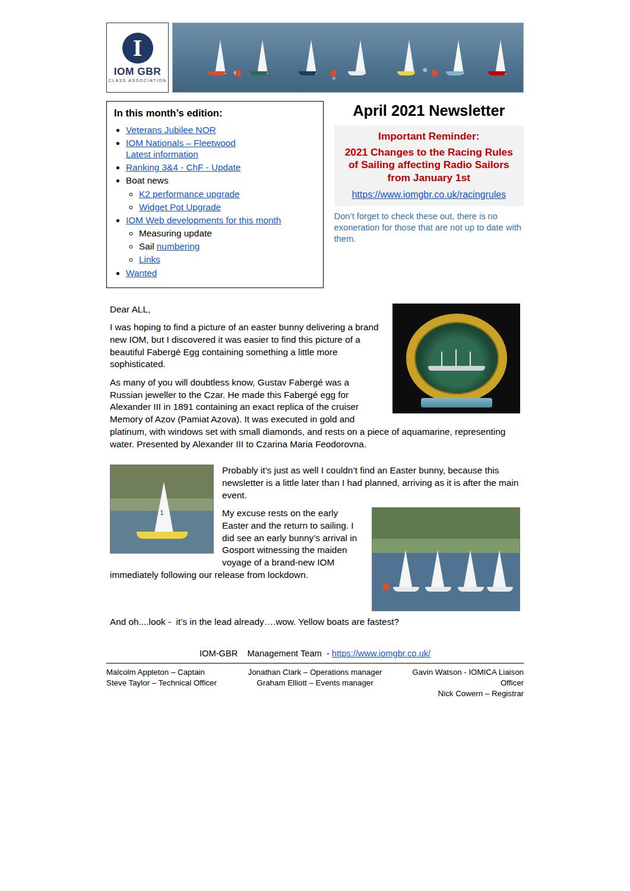I
IOM GBR
Class Association
In this month’s edition:
Veterans Jubilee NOR
IOM Nationals – Fleetwood
Latest information
Ranking 3&4 - ChF - Update
Boat news
K2 performance upgrade
Widget Pot Upgrade
IOM Web developments for this month
Measuring update
Sail numbering
Links
Wanted
April 2021 Newsletter
Important Reminder:
2021 Changes to the Racing Rules of Sailing affecting Radio Sailors from January 1st
https://www.iomgbr.co.uk/racingrules
Don’t forget to check these out, there is no exoneration for those that are not up to date with them.
Dear ALL,
I was hoping to find a picture of an easter bunny delivering a brand new IOM, but I discovered it was easier to find this picture of a beautiful Fabergé Egg containing something a little more sophisticated.
As many of you will doubtless know, Gustav Fabergé was a Russian jeweller to the Czar. He made this Fabergé egg for Alexander III in 1891 containing an exact replica of the cruiser Memory of Azov (Pamiat Azova). It was executed in gold and platinum, with windows set with small diamonds, and rests on a piece of aquamarine, representing water. Presented by Alexander III to Czarina Maria Feodorovna.
1
Probably it’s just as well I couldn’t find an Easter bunny, because this newsletter is a little later than I had planned, arriving as it is after the main event.
My excuse rests on the early Easter and the return to sailing. I did see an early bunny’s arrival in Gosport witnessing the maiden voyage of a brand-new IOM immediately following our release from lockdown.
And oh....look - it’s in the lead already….wow. Yellow boats are fastest?
IOM-GBR Management Team - https://www.iomgbr.co.uk/
Malcolm Appleton – Captain
Steve Taylor – Technical Officer
Jonathan Clark – Operations manager
Graham Elliott – Events manager
Gavin Watson - IOMICA Liaison Officer
Nick Cowern – Registrar